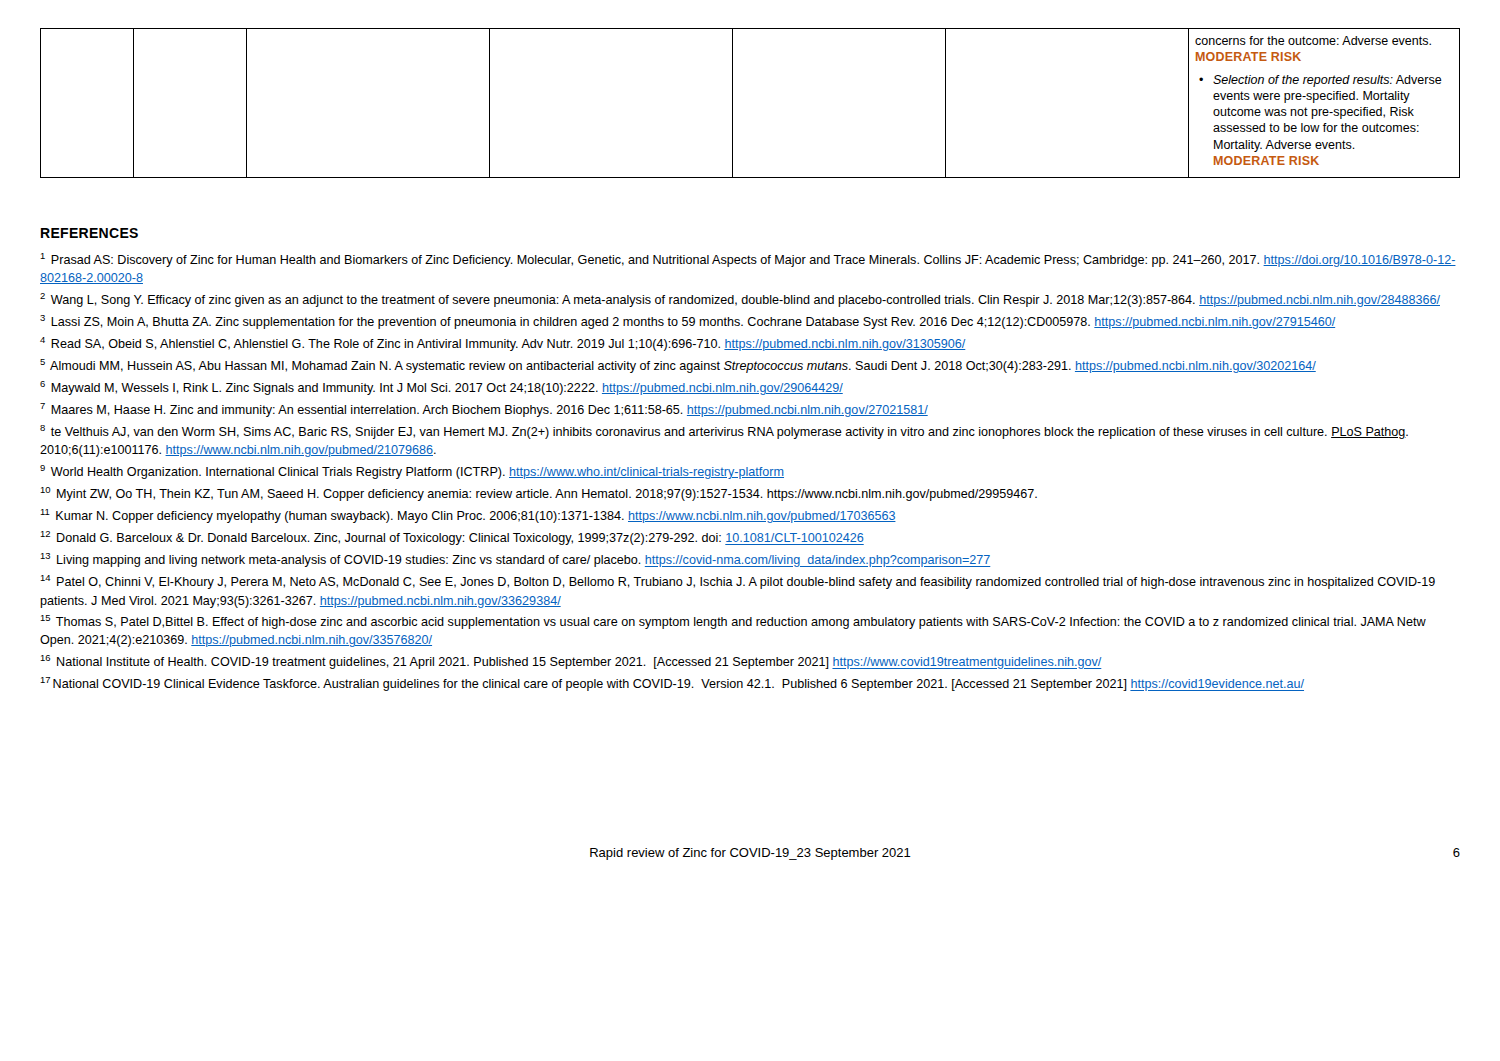| | | | | | | concerns for the outcome: Adverse events. MODERATE RISK Selection of the reported results: Adverse events were pre-specified. Mortality outcome was not pre-specified, Risk assessed to be low for the outcomes: Mortality. Adverse events. MODERATE RISK |
REFERENCES
1 Prasad AS: Discovery of Zinc for Human Health and Biomarkers of Zinc Deficiency. Molecular, Genetic, and Nutritional Aspects of Major and Trace Minerals. Collins JF: Academic Press; Cambridge: pp. 241–260, 2017. https://doi.org/10.1016/B978-0-12-802168-2.00020-8
2 Wang L, Song Y. Efficacy of zinc given as an adjunct to the treatment of severe pneumonia: A meta-analysis of randomized, double-blind and placebo-controlled trials. Clin Respir J. 2018 Mar;12(3):857-864. https://pubmed.ncbi.nlm.nih.gov/28488366/
3 Lassi ZS, Moin A, Bhutta ZA. Zinc supplementation for the prevention of pneumonia in children aged 2 months to 59 months. Cochrane Database Syst Rev. 2016 Dec 4;12(12):CD005978. https://pubmed.ncbi.nlm.nih.gov/27915460/
4 Read SA, Obeid S, Ahlenstiel C, Ahlenstiel G. The Role of Zinc in Antiviral Immunity. Adv Nutr. 2019 Jul 1;10(4):696-710. https://pubmed.ncbi.nlm.nih.gov/31305906/
5 Almoudi MM, Hussein AS, Abu Hassan MI, Mohamad Zain N. A systematic review on antibacterial activity of zinc against Streptococcus mutans. Saudi Dent J. 2018 Oct;30(4):283-291. https://pubmed.ncbi.nlm.nih.gov/30202164/
6 Maywald M, Wessels I, Rink L. Zinc Signals and Immunity. Int J Mol Sci. 2017 Oct 24;18(10):2222. https://pubmed.ncbi.nlm.nih.gov/29064429/
7 Maares M, Haase H. Zinc and immunity: An essential interrelation. Arch Biochem Biophys. 2016 Dec 1;611:58-65. https://pubmed.ncbi.nlm.nih.gov/27021581/
8 te Velthuis AJ, van den Worm SH, Sims AC, Baric RS, Snijder EJ, van Hemert MJ. Zn(2+) inhibits coronavirus and arterivirus RNA polymerase activity in vitro and zinc ionophores block the replication of these viruses in cell culture. PLoS Pathog. 2010;6(11):e1001176. https://www.ncbi.nlm.nih.gov/pubmed/21079686.
9 World Health Organization. International Clinical Trials Registry Platform (ICTRP). https://www.who.int/clinical-trials-registry-platform
10 Myint ZW, Oo TH, Thein KZ, Tun AM, Saeed H. Copper deficiency anemia: review article. Ann Hematol. 2018;97(9):1527-1534. https://www.ncbi.nlm.nih.gov/pubmed/29959467.
11 Kumar N. Copper deficiency myelopathy (human swayback). Mayo Clin Proc. 2006;81(10):1371-1384. https://www.ncbi.nlm.nih.gov/pubmed/17036563
12 Donald G. Barceloux & Dr. Donald Barceloux. Zinc, Journal of Toxicology: Clinical Toxicology, 1999;37z(2):279-292. doi: 10.1081/CLT-100102426
13 Living mapping and living network meta-analysis of COVID-19 studies: Zinc vs standard of care/ placebo. https://covid-nma.com/living_data/index.php?comparison=277
14 Patel O, Chinni V, El-Khoury J, Perera M, Neto AS, McDonald C, See E, Jones D, Bolton D, Bellomo R, Trubiano J, Ischia J. A pilot double-blind safety and feasibility randomized controlled trial of high-dose intravenous zinc in hospitalized COVID-19 patients. J Med Virol. 2021 May;93(5):3261-3267. https://pubmed.ncbi.nlm.nih.gov/33629384/
15 Thomas S, Patel D,Bittel B. Effect of high-dose zinc and ascorbic acid supplementation vs usual care on symptom length and reduction among ambulatory patients with SARS-CoV-2 Infection: the COVID a to z randomized clinical trial. JAMA Netw Open. 2021;4(2):e210369. https://pubmed.ncbi.nlm.nih.gov/33576820/
16 National Institute of Health. COVID-19 treatment guidelines, 21 April 2021. Published 15 September 2021. [Accessed 21 September 2021] https://www.covid19treatmentguidelines.nih.gov/
17National COVID-19 Clinical Evidence Taskforce. Australian guidelines for the clinical care of people with COVID-19. Version 42.1. Published 6 September 2021. [Accessed 21 September 2021] https://covid19evidence.net.au/
Rapid review of Zinc for COVID-19_23 September 2021 6